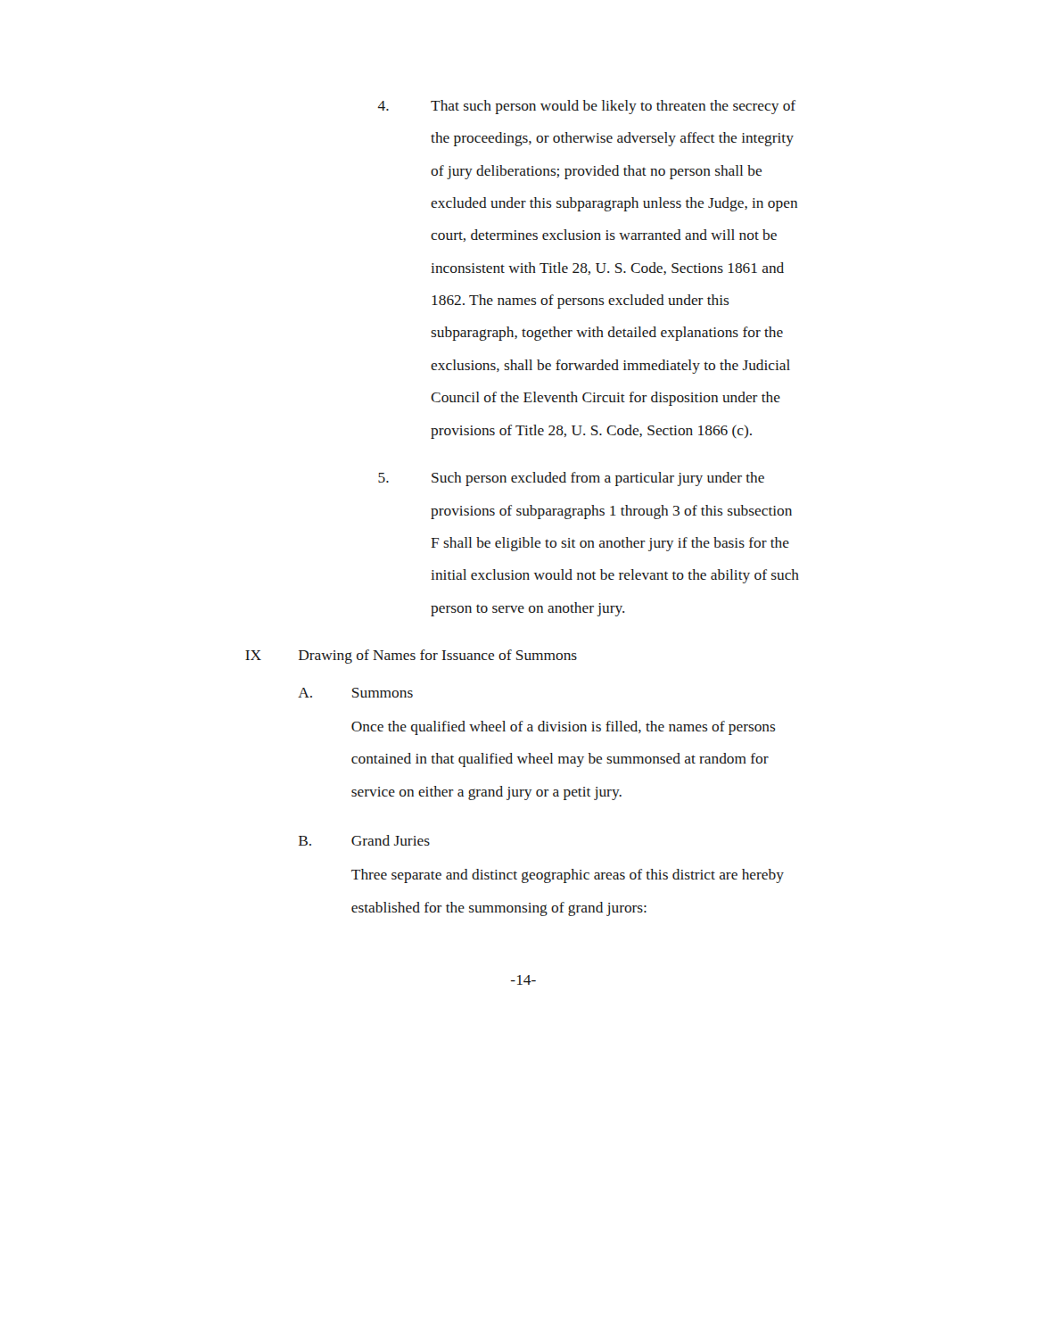4.
That such person would be likely to threaten the secrecy of the proceedings, or otherwise adversely affect the integrity of jury deliberations; provided that no person shall be excluded under this subparagraph unless the Judge, in open court, determines exclusion is warranted and will not be inconsistent with Title 28, U. S. Code, Sections 1861 and 1862. The names of persons excluded under this subparagraph, together with detailed explanations for the exclusions, shall be forwarded immediately to the Judicial Council of the Eleventh Circuit for disposition under the provisions of Title 28, U. S. Code, Section 1866 (c).
5.
Such person excluded from a particular jury under the provisions of subparagraphs 1 through 3 of this subsection F shall be eligible to sit on another jury if the basis for the initial exclusion would not be relevant to the ability of such person to serve on another jury.
IX
Drawing of Names for Issuance of Summons
A.
Summons
Once the qualified wheel of a division is filled, the names of persons contained in that qualified wheel may be summonsed at random for service on either a grand jury or a petit jury.
B.
Grand Juries
Three separate and distinct geographic areas of this district are hereby established for the summonsing of grand jurors:
-14-